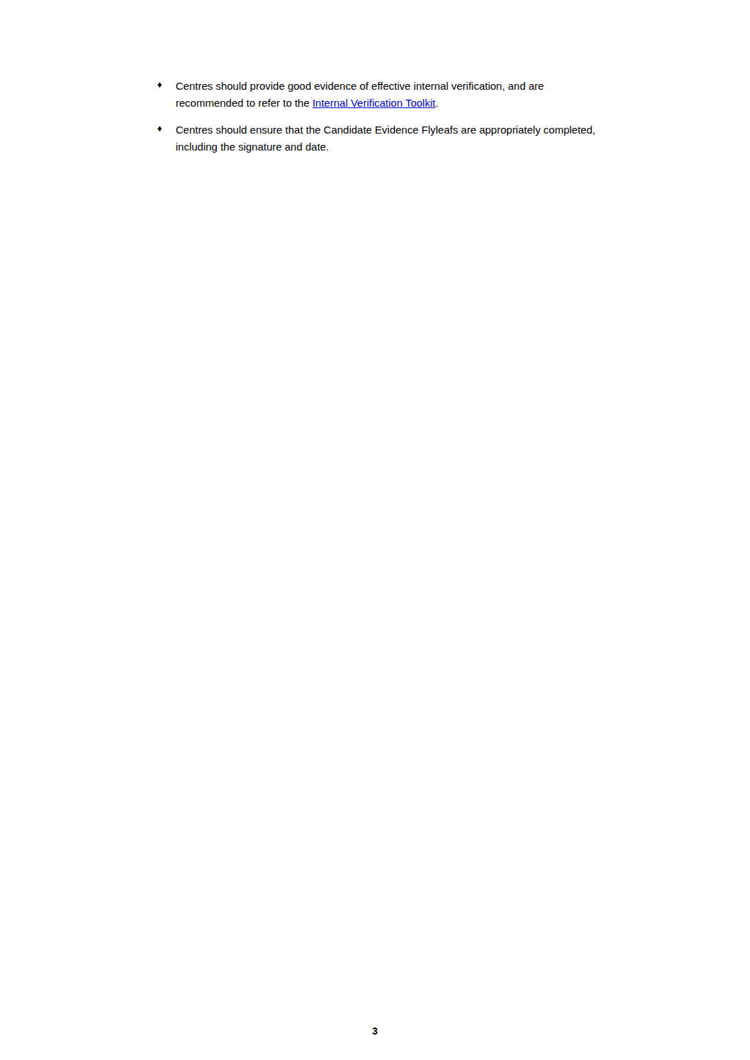Centres should provide good evidence of effective internal verification, and are recommended to refer to the Internal Verification Toolkit.
Centres should ensure that the Candidate Evidence Flyleafs are appropriately completed, including the signature and date.
3